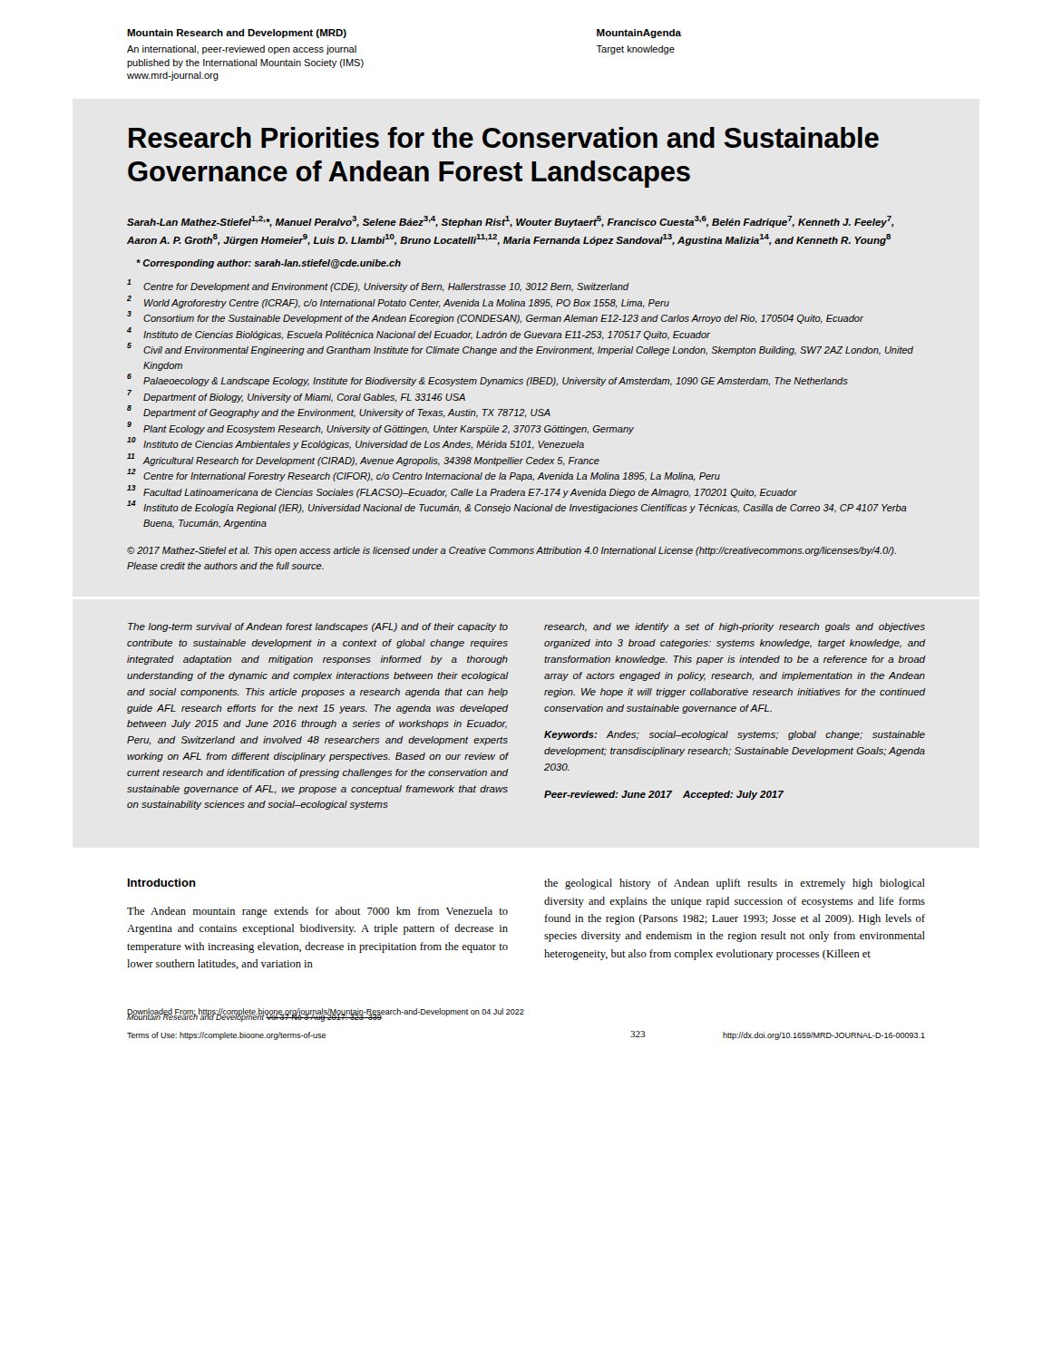Mountain Research and Development (MRD)
An international, peer-reviewed open access journal
published by the International Mountain Society (IMS)
www.mrd-journal.org
MountainAgenda
Target knowledge
Research Priorities for the Conservation and Sustainable Governance of Andean Forest Landscapes
Sarah-Lan Mathez-Stiefel1,2,*, Manuel Peralvo3, Selene Báez3,4, Stephan Rist1, Wouter Buytaert5, Francisco Cuesta3,6, Belén Fadrique7, Kenneth J. Feeley7, Aaron A. P. Groth8, Jürgen Homeier9, Luis D. Llambi10, Bruno Locatelli11,12, Maria Fernanda López Sandoval13, Agustina Malizia14, and Kenneth R. Young8
* Corresponding author: sarah-lan.stiefel@cde.unibe.ch
Centre for Development and Environment (CDE), University of Bern, Hallerstrasse 10, 3012 Bern, Switzerland
World Agroforestry Centre (ICRAF), c/o International Potato Center, Avenida La Molina 1895, PO Box 1558, Lima, Peru
Consortium for the Sustainable Development of the Andean Ecoregion (CONDESAN), German Aleman E12-123 and Carlos Arroyo del Rio, 170504 Quito, Ecuador
Instituto de Ciencias Biológicas, Escuela Politécnica Nacional del Ecuador, Ladrón de Guevara E11-253, 170517 Quito, Ecuador
Civil and Environmental Engineering and Grantham Institute for Climate Change and the Environment, Imperial College London, Skempton Building, SW7 2AZ London, United Kingdom
Palaeoecology & Landscape Ecology, Institute for Biodiversity & Ecosystem Dynamics (IBED), University of Amsterdam, 1090 GE Amsterdam, The Netherlands
Department of Biology, University of Miami, Coral Gables, FL 33146 USA
Department of Geography and the Environment, University of Texas, Austin, TX 78712, USA
Plant Ecology and Ecosystem Research, University of Göttingen, Unter Karspüle 2, 37073 Göttingen, Germany
Instituto de Ciencias Ambientales y Ecológicas, Universidad de Los Andes, Mérida 5101, Venezuela
Agricultural Research for Development (CIRAD), Avenue Agropolis, 34398 Montpellier Cedex 5, France
Centre for International Forestry Research (CIFOR), c/o Centro Internacional de la Papa, Avenida La Molina 1895, La Molina, Peru
Facultad Latinoamericana de Ciencias Sociales (FLACSO)–Ecuador, Calle La Pradera E7-174 y Avenida Diego de Almagro, 170201 Quito, Ecuador
Instituto de Ecología Regional (IER), Universidad Nacional de Tucumán, & Consejo Nacional de Investigaciones Científicas y Técnicas, Casilla de Correo 34, CP 4107 Yerba Buena, Tucumán, Argentina
© 2017 Mathez-Stiefel et al. This open access article is licensed under a Creative Commons Attribution 4.0 International License (http://creativecommons.org/licenses/by/4.0/). Please credit the authors and the full source.
The long-term survival of Andean forest landscapes (AFL) and of their capacity to contribute to sustainable development in a context of global change requires integrated adaptation and mitigation responses informed by a thorough understanding of the dynamic and complex interactions between their ecological and social components. This article proposes a research agenda that can help guide AFL research efforts for the next 15 years. The agenda was developed between July 2015 and June 2016 through a series of workshops in Ecuador, Peru, and Switzerland and involved 48 researchers and development experts working on AFL from different disciplinary perspectives. Based on our review of current research and identification of pressing challenges for the conservation and sustainable governance of AFL, we propose a conceptual framework that draws on sustainability sciences and social–ecological systems
research, and we identify a set of high-priority research goals and objectives organized into 3 broad categories: systems knowledge, target knowledge, and transformation knowledge. This paper is intended to be a reference for a broad array of actors engaged in policy, research, and implementation in the Andean region. We hope it will trigger collaborative research initiatives for the continued conservation and sustainable governance of AFL.
Keywords: Andes; social–ecological systems; global change; sustainable development; transdisciplinary research; Sustainable Development Goals; Agenda 2030.
Peer-reviewed: June 2017 Accepted: July 2017
Introduction
The Andean mountain range extends for about 7000 km from Venezuela to Argentina and contains exceptional biodiversity. A triple pattern of decrease in temperature with increasing elevation, decrease in precipitation from the equator to lower southern latitudes, and variation in
the geological history of Andean uplift results in extremely high biological diversity and explains the unique rapid succession of ecosystems and life forms found in the region (Parsons 1982; Lauer 1993; Josse et al 2009). High levels of species diversity and endemism in the region result not only from environmental heterogeneity, but also from complex evolutionary processes (Killeen et
Downloaded From: https://complete.bioone.org/journals/Mountain-Research-and-Development on 04 Jul 2022
Mountain Research and Development Vol 37 No 3 Aug 2017: 323–339
Terms of Use: https://complete.bioone.org/terms-of-use
323
http://dx.doi.org/10.1659/MRD-JOURNAL-D-16-00093.1